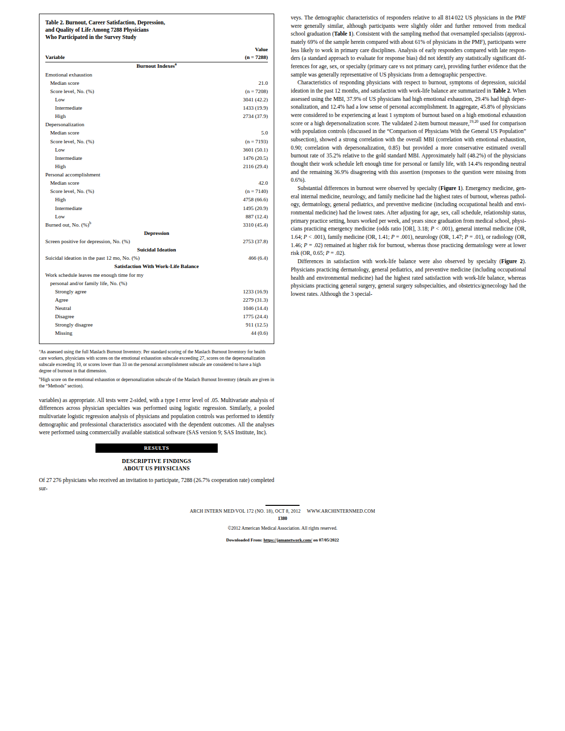Table 2. Burnout, Career Satisfaction, Depression,
and Quality of Life Among 7288 Physicians
Who Participated in the Survey Study
| Variable | Value (n = 7288) |
| Burnout Indexes a |
| Emotional exhaustion | |
| Median score | 21.0 |
| Score level, No. (%) | (n = 7208) |
| Low | 3041 (42.2) |
| Intermediate | 1433 (19.9) |
| High | 2734 (37.9) |
| Depersonalization | |
| Median score | 5.0 |
| Score level, No. (%) | (n = 7193) |
| Low | 3601 (50.1) |
| Intermediate | 1476 (20.5) |
| High | 2116 (29.4) |
| Personal accomplishment | |
| Median score | 42.0 |
| Score level, No. (%) | (n = 7140) |
| High | 4758 (66.6) |
| Intermediate | 1495 (20.9) |
| Low | 887 (12.4) |
| Burned out, No. (%) b | 3310 (45.4) |
| Depression |
| Screen positive for depression, No. (%) | 2753 (37.8) |
| Suicidal Ideation |
| Suicidal ideation in the past 12 mo, No. (%) | 466 (6.4) |
| Satisfaction With Work-Life Balance |
| Work schedule leaves me enough time for my | |
| personal and/or family life, No. (%) | |
| Strongly agree | 1233 (16.9) |
| Agree | 2279 (31.3) |
| Neutral | 1046 (14.4) |
| Disagree | 1775 (24.4) |
| Strongly disagree | 911 (12.5) |
| Missing | 44 (0.6) |
aAs assessed using the full Maslach Burnout Inventory. Per standard scoring of the Maslach Burnout Inventory for health care workers, physicians with scores on the emotional exhaustion subscale exceeding 27, scores on the depersonalization subscale exceeding 10, or scores lower than 33 on the personal accomplishment subscale are considered to have a high degree of burnout in that dimension.
bHigh score on the emotional exhaustion or depersonalization subscale of the Maslach Burnout Inventory (details are given in the “Methods” section).
variables) as appropriate. All tests were 2-sided, with a type I error level of .05. Multivariate analysis of differences across physician specialties was performed using logistic regression. Similarly, a pooled multivariate logistic regression analysis of physicians and population controls was performed to identify demographic and professional characteristics associated with the dependent outcomes. All the analyses were performed using commercially available statistical software (SAS version 9; SAS Institute, Inc).
RESULTS
DESCRIPTIVE FINDINGS
ABOUT US PHYSICIANS
Of 27 276 physicians who received an invitation to participate, 7288 (26.7% cooperation rate) completed sur-
veys. The demographic characteristics of responders relative to all 814 022 US physicians in the PMF were generally similar, although participants were slightly older and further removed from medical school graduation (Table 1). Consistent with the sampling method that oversampled specialists (approximately 69% of the sample herein compared with about 61% of physicians in the PMF), participants were less likely to work in primary care disciplines. Analysis of early responders compared with late responders (a standard approach to evaluate for response bias) did not identify any statistically significant differences for age, sex, or specialty (primary care vs not primary care), providing further evidence that the sample was generally representative of US physicians from a demographic perspective.
Characteristics of responding physicians with respect to burnout, symptoms of depression, suicidal ideation in the past 12 months, and satisfaction with work-life balance are summarized in Table 2. When assessed using the MBI, 37.9% of US physicians had high emotional exhaustion, 29.4% had high depersonalization, and 12.4% had a low sense of personal accomplishment. In aggregate, 45.8% of physicians were considered to be experiencing at least 1 symptom of burnout based on a high emotional exhaustion score or a high depersonalization score. The validated 2-item burnout measure,19,20 used for comparison with population controls (discussed in the “Comparison of Physicians With the General US Population” subsection), showed a strong correlation with the overall MBI (correlation with emotional exhaustion, 0.90; correlation with depersonalization, 0.85) but provided a more conservative estimated overall burnout rate of 35.2% relative to the gold standard MBI. Approximately half (48.2%) of the physicians thought their work schedule left enough time for personal or family life, with 14.4% responding neutral and the remaining 36.9% disagreeing with this assertion (responses to the question were missing from 0.6%).
Substantial differences in burnout were observed by specialty (Figure 1). Emergency medicine, general internal medicine, neurology, and family medicine had the highest rates of burnout, whereas pathology, dermatology, general pediatrics, and preventive medicine (including occupational health and environmental medicine) had the lowest rates. After adjusting for age, sex, call schedule, relationship status, primary practice setting, hours worked per week, and years since graduation from medical school, physicians practicing emergency medicine (odds ratio [OR], 3.18; P < .001), general internal medicine (OR, 1.64; P < .001), family medicine (OR, 1.41; P = .001), neurology (OR, 1.47; P = .01), or radiology (OR, 1.46; P = .02) remained at higher risk for burnout, whereas those practicing dermatology were at lower risk (OR, 0.65; P = .02).
Differences in satisfaction with work-life balance were also observed by specialty (Figure 2). Physicians practicing dermatology, general pediatrics, and preventive medicine (including occupational health and environmental medicine) had the highest rated satisfaction with work-life balance, whereas physicians practicing general surgery, general surgery subspecialties, and obstetrics/gynecology had the lowest rates. Although the 3 special-
ARCH INTERN MED/VOL 172 (NO. 18), OCT 8, 2012 WWW.ARCHINTERNMED.COM
1380
©2012 American Medical Association. All rights reserved.
Downloaded From: https://jamanetwork.com/ on 07/05/2022